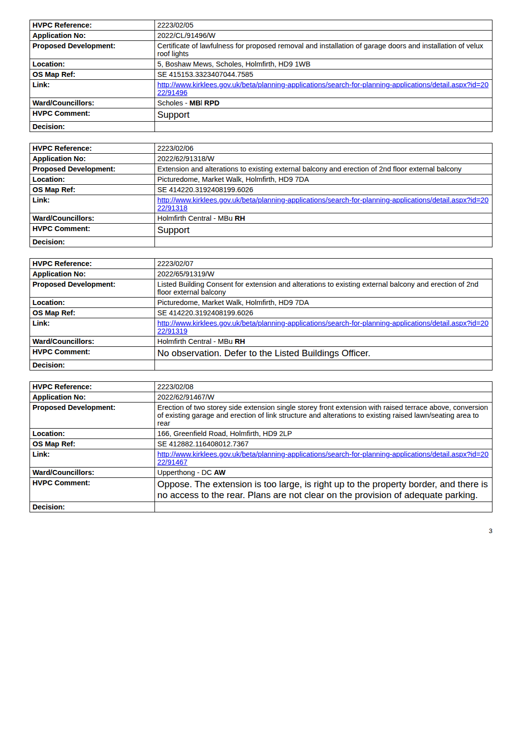| HVPC Reference: | 2223/02/05 |
| Application No: | 2022/CL/91496/W |
| Proposed Development: | Certificate of lawfulness for proposed removal and installation of garage doors and installation of velux roof lights |
| Location: | 5, Boshaw Mews, Scholes, Holmfirth, HD9 1WB |
| OS Map Ref: | SE 415153.3323407044.7585 |
| Link: | http://www.kirklees.gov.uk/beta/planning-applications/search-for-planning-applications/detail.aspx?id=2022/91496 |
| Ward/Councillors: | Scholes - MB l RPD |
| HVPC Comment: | Support |
| Decision: | |
| HVPC Reference: | 2223/02/06 |
| Application No: | 2022/62/91318/W |
| Proposed Development: | Extension and alterations to existing external balcony and erection of 2nd floor external balcony |
| Location: | Picturedome, Market Walk, Holmfirth, HD9 7DA |
| OS Map Ref: | SE 414220.3192408199.6026 |
| Link: | http://www.kirklees.gov.uk/beta/planning-applications/search-for-planning-applications/detail.aspx?id=2022/91318 |
| Ward/Councillors: | Holmfirth Central - MBu RH |
| HVPC Comment: | Support |
| Decision: | |
| HVPC Reference: | 2223/02/07 |
| Application No: | 2022/65/91319/W |
| Proposed Development: | Listed Building Consent for extension and alterations to existing external balcony and erection of 2nd floor external balcony |
| Location: | Picturedome, Market Walk, Holmfirth, HD9 7DA |
| OS Map Ref: | SE 414220.3192408199.6026 |
| Link: | http://www.kirklees.gov.uk/beta/planning-applications/search-for-planning-applications/detail.aspx?id=2022/91319 |
| Ward/Councillors: | Holmfirth Central - MBu RH |
| HVPC Comment: | No observation. Defer to the Listed Buildings Officer. |
| Decision: | |
| HVPC Reference: | 2223/02/08 |
| Application No: | 2022/62/91467/W |
| Proposed Development: | Erection of two storey side extension single storey front extension with raised terrace above, conversion of existing garage and erection of link structure and alterations to existing raised lawn/seating area to rear |
| Location: | 166, Greenfield Road, Holmfirth, HD9 2LP |
| OS Map Ref: | SE 412882.116408012.7367 |
| Link: | http://www.kirklees.gov.uk/beta/planning-applications/search-for-planning-applications/detail.aspx?id=2022/91467 |
| Ward/Councillors: | Upperthong - DC AW |
| HVPC Comment: | Oppose. The extension is too large, is right up to the property border, and there is no access to the rear. Plans are not clear on the provision of adequate parking. |
| Decision: | |
3